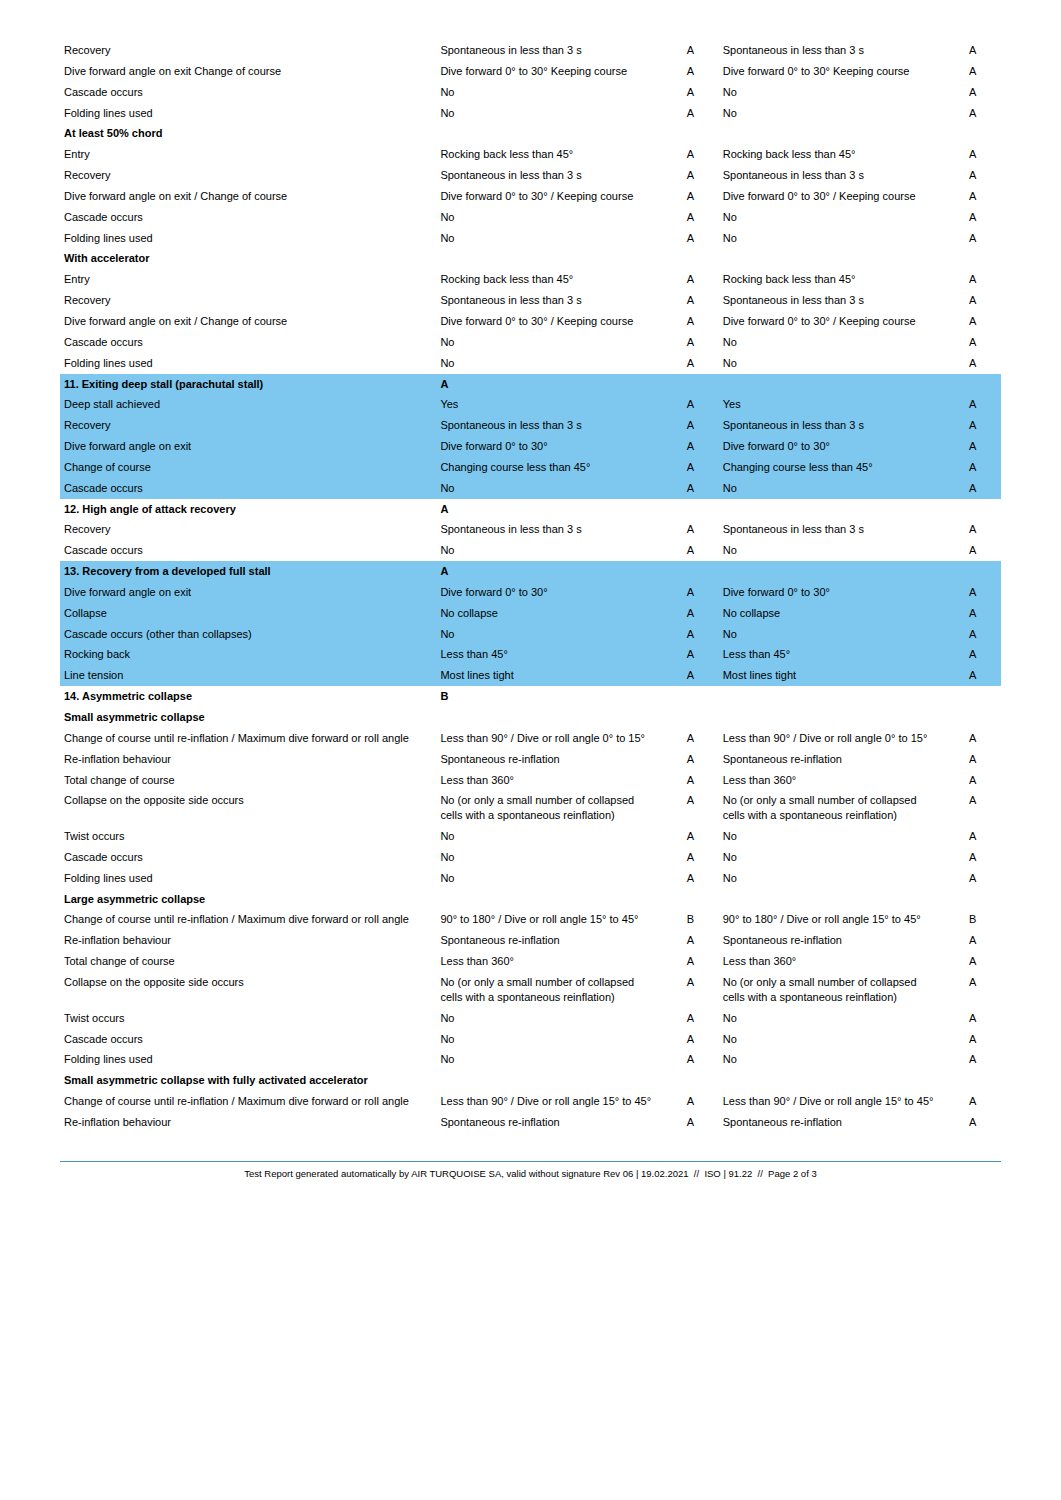| Recovery | Spontaneous in less than 3 s | A | Spontaneous in less than 3 s | A |
| Dive forward angle on exit Change of course | Dive forward 0° to 30° Keeping course | A | Dive forward 0° to 30° Keeping course | A |
| Cascade occurs | No | A | No | A |
| Folding lines used | No | A | No | A |
| At least 50% chord | | | | |
| Entry | Rocking back less than 45° | A | Rocking back less than 45° | A |
| Recovery | Spontaneous in less than 3 s | A | Spontaneous in less than 3 s | A |
| Dive forward angle on exit / Change of course | Dive forward 0° to 30° / Keeping course | A | Dive forward 0° to 30° / Keeping course | A |
| Cascade occurs | No | A | No | A |
| Folding lines used | No | A | No | A |
| With accelerator | | | | |
| Entry | Rocking back less than 45° | A | Rocking back less than 45° | A |
| Recovery | Spontaneous in less than 3 s | A | Spontaneous in less than 3 s | A |
| Dive forward angle on exit / Change of course | Dive forward 0° to 30° / Keeping course | A | Dive forward 0° to 30° / Keeping course | A |
| Cascade occurs | No | A | No | A |
| Folding lines used | No | A | No | A |
| 11. Exiting deep stall (parachutal stall) | A | | | |
| Deep stall achieved | Yes | A | Yes | A |
| Recovery | Spontaneous in less than 3 s | A | Spontaneous in less than 3 s | A |
| Dive forward angle on exit | Dive forward 0° to 30° | A | Dive forward 0° to 30° | A |
| Change of course | Changing course less than 45° | A | Changing course less than 45° | A |
| Cascade occurs | No | A | No | A |
| 12. High angle of attack recovery | A | | | |
| Recovery | Spontaneous in less than 3 s | A | Spontaneous in less than 3 s | A |
| Cascade occurs | No | A | No | A |
| 13. Recovery from a developed full stall | A | | | |
| Dive forward angle on exit | Dive forward 0° to 30° | A | Dive forward 0° to 30° | A |
| Collapse | No collapse | A | No collapse | A |
| Cascade occurs (other than collapses) | No | A | No | A |
| Rocking back | Less than 45° | A | Less than 45° | A |
| Line tension | Most lines tight | A | Most lines tight | A |
| 14. Asymmetric collapse | B | | | |
| Small asymmetric collapse | | | | |
| Change of course until re-inflation / Maximum dive forward or roll angle | Less than 90° / Dive or roll angle 0° to 15° | A | Less than 90° / Dive or roll angle 0° to 15° | A |
| Re-inflation behaviour | Spontaneous re-inflation | A | Spontaneous re-inflation | A |
| Total change of course | Less than 360° | A | Less than 360° | A |
| Collapse on the opposite side occurs | No (or only a small number of collapsed cells with a spontaneous reinflation) | A | No (or only a small number of collapsed cells with a spontaneous reinflation) | A |
| Twist occurs | No | A | No | A |
| Cascade occurs | No | A | No | A |
| Folding lines used | No | A | No | A |
| Large asymmetric collapse | | | | |
| Change of course until re-inflation / Maximum dive forward or roll angle | 90° to 180° / Dive or roll angle 15° to 45° | B | 90° to 180° / Dive or roll angle 15° to 45° | B |
| Re-inflation behaviour | Spontaneous re-inflation | A | Spontaneous re-inflation | A |
| Total change of course | Less than 360° | A | Less than 360° | A |
| Collapse on the opposite side occurs | No (or only a small number of collapsed cells with a spontaneous reinflation) | A | No (or only a small number of collapsed cells with a spontaneous reinflation) | A |
| Twist occurs | No | A | No | A |
| Cascade occurs | No | A | No | A |
| Folding lines used | No | A | No | A |
| Small asymmetric collapse with fully activated accelerator | | | | |
| Change of course until re-inflation / Maximum dive forward or roll angle | Less than 90° / Dive or roll angle 15° to 45° | A | Less than 90° / Dive or roll angle 15° to 45° | A |
| Re-inflation behaviour | Spontaneous re-inflation | A | Spontaneous re-inflation | A |
Test Report generated automatically by AIR TURQUOISE SA, valid without signature Rev 06 | 19.02.2021 // ISO | 91.22 // Page 2 of 3